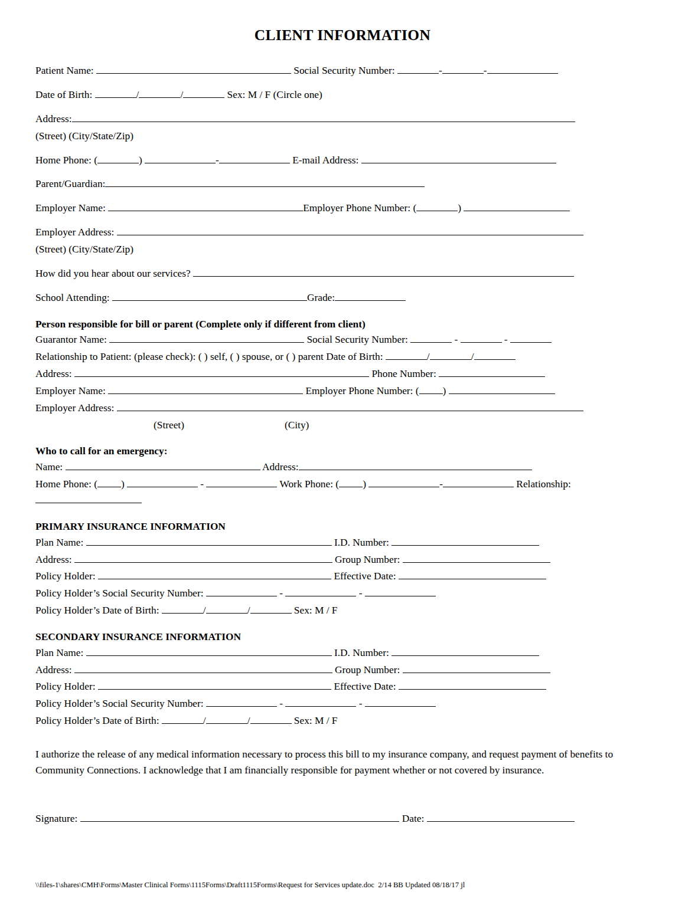CLIENT INFORMATION
Patient Name: Social Security Number: - -
Date of Birth: / / Sex: M / F (Circle one)
Address:
(Street) (City/State/Zip)
Home Phone: ( ) - E-mail Address:
Parent/Guardian:
Employer Name: Employer Phone Number: ( )
Employer Address:
(Street) (City/State/Zip)
How did you hear about our services?
School Attending: Grade:
Person responsible for bill or parent (Complete only if different from client)
Guarantor Name: Social Security Number: - -
Relationship to Patient: (please check): ( ) self, ( ) spouse, or ( ) parent Date of Birth: / /
Address: Phone Number:
Employer Name: Employer Phone Number: ( )
Employer Address:
(Street)(City)
Who to call for an emergency:
Name: Address:
Home Phone: ( ) - Work Phone: ( ) - Relationship:
PRIMARY INSURANCE INFORMATION
Plan Name: I.D. Number:
Address: Group Number:
Policy Holder: Effective Date:
Policy Holder’s Social Security Number: - -
Policy Holder’s Date of Birth: / / Sex: M / F
SECONDARY INSURANCE INFORMATION
Plan Name: I.D. Number:
Address: Group Number:
Policy Holder: Effective Date:
Policy Holder’s Social Security Number: - -
Policy Holder’s Date of Birth: / / Sex: M / F
I authorize the release of any medical information necessary to process this bill to my insurance company, and request payment of benefits to Community Connections. I acknowledge that I am financially responsible for payment whether or not covered by insurance.
Signature: Date:
\\files-1\shares\CMH\Forms\Master Clinical Forms\1115Forms\Draft1115Forms\Request for Services update.doc 2/14 BB Updated 08/18/17 jl